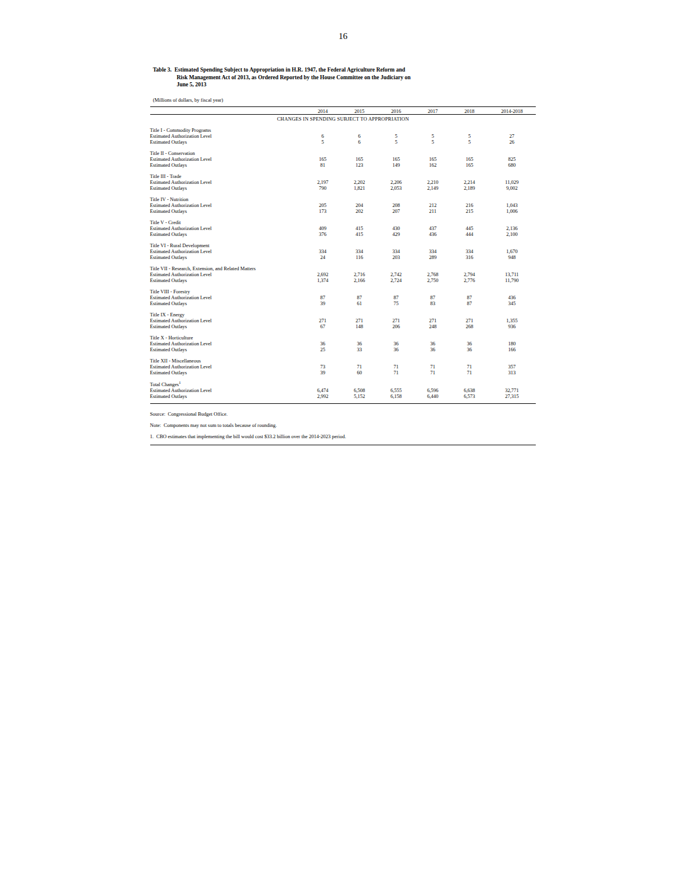16
Table 3. Estimated Spending Subject to Appropriation in H.R. 1947, the Federal Agriculture Reform and Risk Management Act of 2013, as Ordered Reported by the House Committee on the Judiciary on June 5, 2013
(Millions of dollars, by fiscal year)
| | 2014 | 2015 | 2016 | 2017 | 2018 | 2014-2018 |
| CHANGES IN SPENDING SUBJECT TO APPROPRIATION |
| Title I - Commodity Programs | | | | | | |
| Estimated Authorization Level | 6 | 6 | 5 | 5 | 5 | 27 |
| Estimated Outlays | 5 | 6 | 5 | 5 | 5 | 26 |
| Title II - Conservation | | | | | | |
| Estimated Authorization Level | 165 | 165 | 165 | 165 | 165 | 825 |
| Estimated Outlays | 81 | 123 | 149 | 162 | 165 | 680 |
| Title III - Trade | | | | | | |
| Estimated Authorization Level | 2,197 | 2,202 | 2,206 | 2,210 | 2,214 | 11,029 |
| Estimated Outlays | 790 | 1,821 | 2,053 | 2,149 | 2,189 | 9,002 |
| Title IV - Nutrition | | | | | | |
| Estimated Authorization Level | 205 | 204 | 208 | 212 | 216 | 1,043 |
| Estimated Outlays | 173 | 202 | 207 | 211 | 215 | 1,006 |
| Title V - Credit | | | | | | |
| Estimated Authorization Level | 409 | 415 | 430 | 437 | 445 | 2,136 |
| Estimated Outlays | 376 | 415 | 429 | 436 | 444 | 2,100 |
| Title VI - Rural Development | | | | | | |
| Estimated Authorization Level | 334 | 334 | 334 | 334 | 334 | 1,670 |
| Estimated Outlays | 24 | 116 | 203 | 289 | 316 | 948 |
| Title VII - Research, Extension, and Related Matters | | | | | | |
| Estimated Authorization Level | 2,692 | 2,716 | 2,742 | 2,768 | 2,794 | 13,711 |
| Estimated Outlays | 1,374 | 2,166 | 2,724 | 2,750 | 2,776 | 11,790 |
| Title VIII - Forestry | | | | | | |
| Estimated Authorization Level | 87 | 87 | 87 | 87 | 87 | 436 |
| Estimated Outlays | 39 | 61 | 75 | 83 | 87 | 345 |
| Title IX - Energy | | | | | | |
| Estimated Authorization Level | 271 | 271 | 271 | 271 | 271 | 1,355 |
| Estimated Outlays | 67 | 148 | 206 | 248 | 268 | 936 |
| Title X - Horticulture | | | | | | |
| Estimated Authorization Level | 36 | 36 | 36 | 36 | 36 | 180 |
| Estimated Outlays | 25 | 33 | 36 | 36 | 36 | 166 |
| Title XII - Miscellaneous | | | | | | |
| Estimated Authorization Level | 73 | 71 | 71 | 71 | 71 | 357 |
| Estimated Outlays | 39 | 60 | 71 | 71 | 71 | 313 |
| Total Changes 1 | | | | | | |
| Estimated Authorization Level | 6,474 | 6,508 | 6,555 | 6,596 | 6,638 | 32,771 |
| Estimated Outlays | 2,992 | 5,152 | 6,158 | 6,440 | 6,573 | 27,315 |
Source: Congressional Budget Office.
Note: Components may not sum to totals because of rounding.
1. CBO estimates that implementing the bill would cost $33.2 billion over the 2014-2023 period.